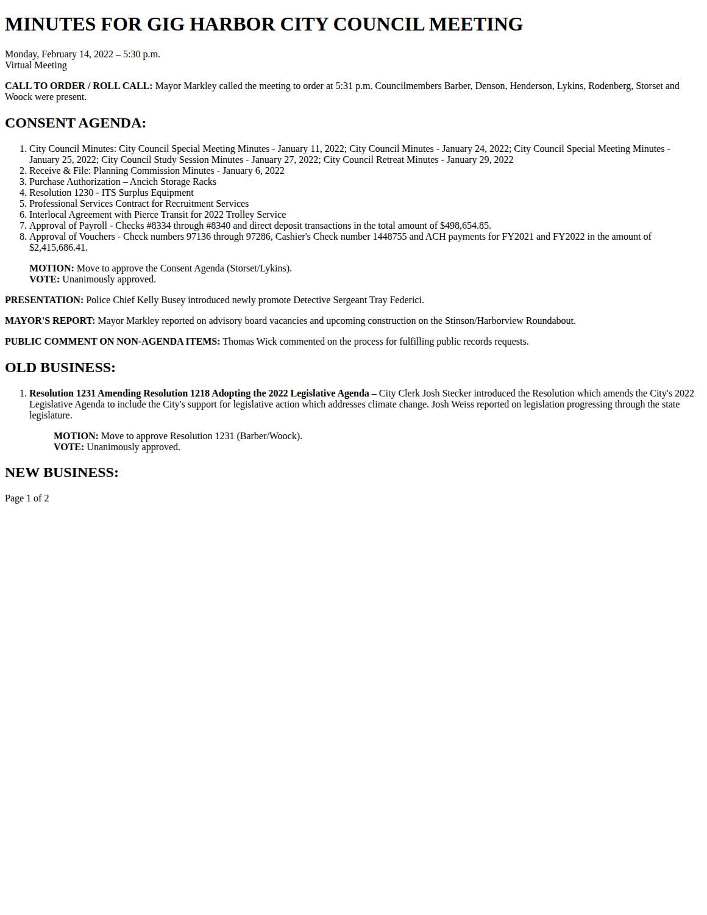MINUTES FOR GIG HARBOR CITY COUNCIL MEETING
Monday, February 14, 2022 – 5:30 p.m.
Virtual Meeting
CALL TO ORDER / ROLL CALL: Mayor Markley called the meeting to order at 5:31 p.m. Councilmembers Barber, Denson, Henderson, Lykins, Rodenberg, Storset and Woock were present.
CONSENT AGENDA:
City Council Minutes: City Council Special Meeting Minutes - January 11, 2022; City Council Minutes - January 24, 2022; City Council Special Meeting Minutes - January 25, 2022; City Council Study Session Minutes - January 27, 2022; City Council Retreat Minutes - January 29, 2022
Receive & File: Planning Commission Minutes - January 6, 2022
Purchase Authorization – Ancich Storage Racks
Resolution 1230 - ITS Surplus Equipment
Professional Services Contract for Recruitment Services
Interlocal Agreement with Pierce Transit for 2022 Trolley Service
Approval of Payroll - Checks #8334 through #8340 and direct deposit transactions in the total amount of $498,654.85.
Approval of Vouchers - Check numbers 97136 through 97286, Cashier's Check number 1448755 and ACH payments for FY2021 and FY2022 in the amount of $2,415,686.41.
MOTION: Move to approve the Consent Agenda (Storset/Lykins).
VOTE: Unanimously approved.
PRESENTATION: Police Chief Kelly Busey introduced newly promote Detective Sergeant Tray Federici.
MAYOR'S REPORT: Mayor Markley reported on advisory board vacancies and upcoming construction on the Stinson/Harborview Roundabout.
PUBLIC COMMENT ON NON-AGENDA ITEMS: Thomas Wick commented on the process for fulfilling public records requests.
OLD BUSINESS:
Resolution 1231 Amending Resolution 1218 Adopting the 2022 Legislative Agenda – City Clerk Josh Stecker introduced the Resolution which amends the City's 2022 Legislative Agenda to include the City's support for legislative action which addresses climate change. Josh Weiss reported on legislation progressing through the state legislature.
MOTION: Move to approve Resolution 1231 (Barber/Woock).
VOTE: Unanimously approved.
NEW BUSINESS:
Page 1 of 2